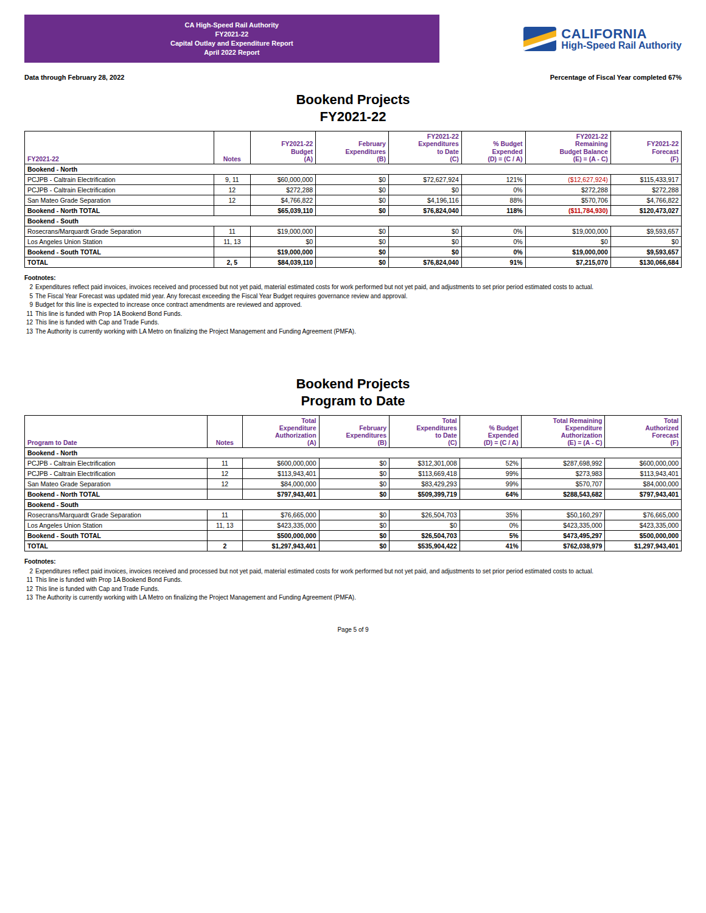CA High-Speed Rail Authority
FY2021-22
Capital Outlay and Expenditure Report
April 2022 Report
CALIFORNIA
High-Speed Rail Authority
Data through February 28, 2022
Percentage of Fiscal Year completed 67%
Bookend Projects
FY2021-22
| FY2021-22 | Notes | FY2021-22 Budget (A) | February Expenditures (B) | FY2021-22 Expenditures to Date (C) | % Budget Expended (D) = (C / A) | FY2021-22 Remaining Budget Balance (E) = (A - C) | FY2021-22 Forecast (F) |
| --- | --- | --- | --- | --- | --- | --- | --- |
| Bookend - North |
| PCJPB - Caltrain Electrification | 9, 11 | $60,000,000 | $0 | $72,627,924 | 121% | ($12,627,924) | $115,433,917 |
| PCJPB - Caltrain Electrification | 12 | $272,288 | $0 | $0 | 0% | $272,288 | $272,288 |
| San Mateo Grade Separation | 12 | $4,766,822 | $0 | $4,196,116 | 88% | $570,706 | $4,766,822 |
| Bookend - North TOTAL | | $65,039,110 | $0 | $76,824,040 | 118% | ($11,784,930) | $120,473,027 |
| Bookend - South |
| Rosecrans/Marquardt Grade Separation | 11 | $19,000,000 | $0 | $0 | 0% | $19,000,000 | $9,593,657 |
| Los Angeles Union Station | 11, 13 | $0 | $0 | $0 | 0% | $0 | $0 |
| Bookend - South TOTAL | | $19,000,000 | $0 | $0 | 0% | $19,000,000 | $9,593,657 |
| TOTAL | 2, 5 | $84,039,110 | $0 | $76,824,040 | 91% | $7,215,070 | $130,066,684 |
Footnotes:
2 Expenditures reflect paid invoices, invoices received and processed but not yet paid, material estimated costs for work performed but not yet paid, and adjustments to set prior period estimated costs to actual.
5 The Fiscal Year Forecast was updated mid year. Any forecast exceeding the Fiscal Year Budget requires governance review and approval.
9 Budget for this line is expected to increase once contract amendments are reviewed and approved.
11 This line is funded with Prop 1A Bookend Bond Funds.
12 This line is funded with Cap and Trade Funds.
13 The Authority is currently working with LA Metro on finalizing the Project Management and Funding Agreement (PMFA).
Bookend Projects
Program to Date
| Program to Date | Notes | Total Expenditure Authorization (A) | February Expenditures (B) | Total Expenditures to Date (C) | % Budget Expended (D) = (C / A) | Total Remaining Expenditure Authorization (E) = (A - C) | Total Authorized Forecast (F) |
| --- | --- | --- | --- | --- | --- | --- | --- |
| Bookend - North |
| PCJPB - Caltrain Electrification | 11 | $600,000,000 | $0 | $312,301,008 | 52% | $287,698,992 | $600,000,000 |
| PCJPB - Caltrain Electrification | 12 | $113,943,401 | $0 | $113,669,418 | 99% | $273,983 | $113,943,401 |
| San Mateo Grade Separation | 12 | $84,000,000 | $0 | $83,429,293 | 99% | $570,707 | $84,000,000 |
| Bookend - North TOTAL | | $797,943,401 | $0 | $509,399,719 | 64% | $288,543,682 | $797,943,401 |
| Bookend - South |
| Rosecrans/Marquardt Grade Separation | 11 | $76,665,000 | $0 | $26,504,703 | 35% | $50,160,297 | $76,665,000 |
| Los Angeles Union Station | 11, 13 | $423,335,000 | $0 | $0 | 0% | $423,335,000 | $423,335,000 |
| Bookend - South TOTAL | | $500,000,000 | $0 | $26,504,703 | 5% | $473,495,297 | $500,000,000 |
| TOTAL | 2 | $1,297,943,401 | $0 | $535,904,422 | 41% | $762,038,979 | $1,297,943,401 |
Footnotes:
2 Expenditures reflect paid invoices, invoices received and processed but not yet paid, material estimated costs for work performed but not yet paid, and adjustments to set prior period estimated costs to actual.
11 This line is funded with Prop 1A Bookend Bond Funds.
12 This line is funded with Cap and Trade Funds.
13 The Authority is currently working with LA Metro on finalizing the Project Management and Funding Agreement (PMFA).
Page 5 of 9